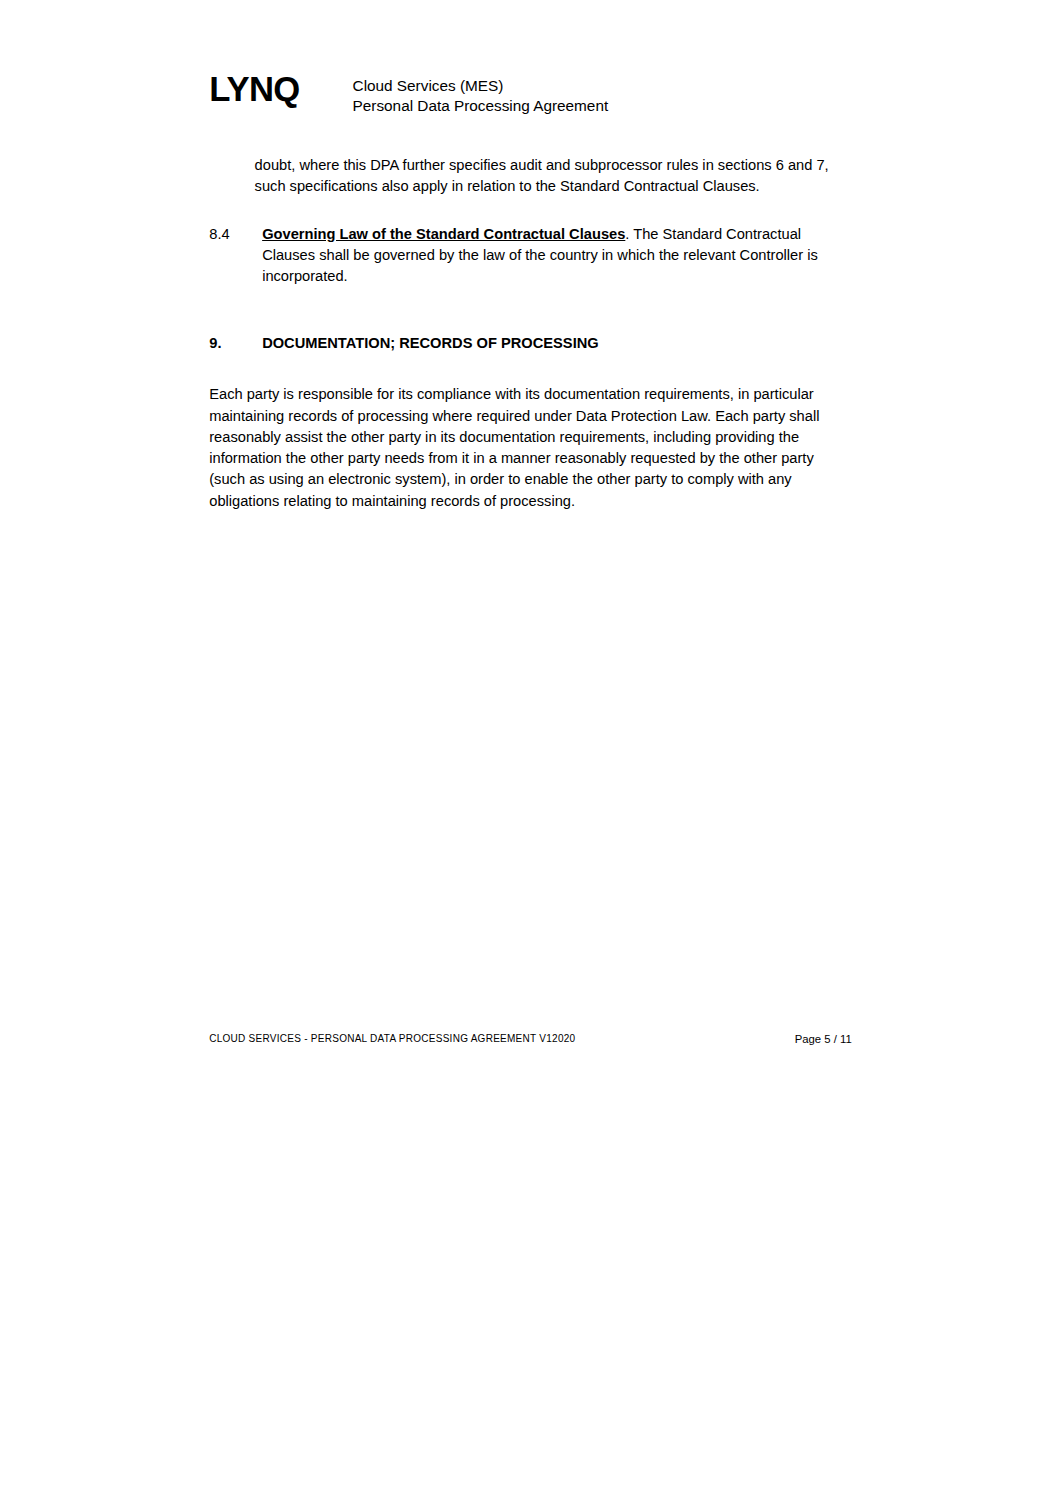LYNQ
Cloud Services (MES)
Personal Data Processing Agreement
doubt, where this DPA further specifies audit and subprocessor rules in sections 6 and 7, such specifications also apply in relation to the Standard Contractual Clauses.
8.4
Governing Law of the Standard Contractual Clauses. The Standard Contractual Clauses shall be governed by the law of the country in which the relevant Controller is incorporated.
9. DOCUMENTATION; RECORDS OF PROCESSING
Each party is responsible for its compliance with its documentation requirements, in particular maintaining records of processing where required under Data Protection Law. Each party shall reasonably assist the other party in its documentation requirements, including providing the information the other party needs from it in a manner reasonably requested by the other party (such as using an electronic system), in order to enable the other party to comply with any obligations relating to maintaining records of processing.
Cloud Services - Personal Data Processing Agreement V12020
Page 5 / 11